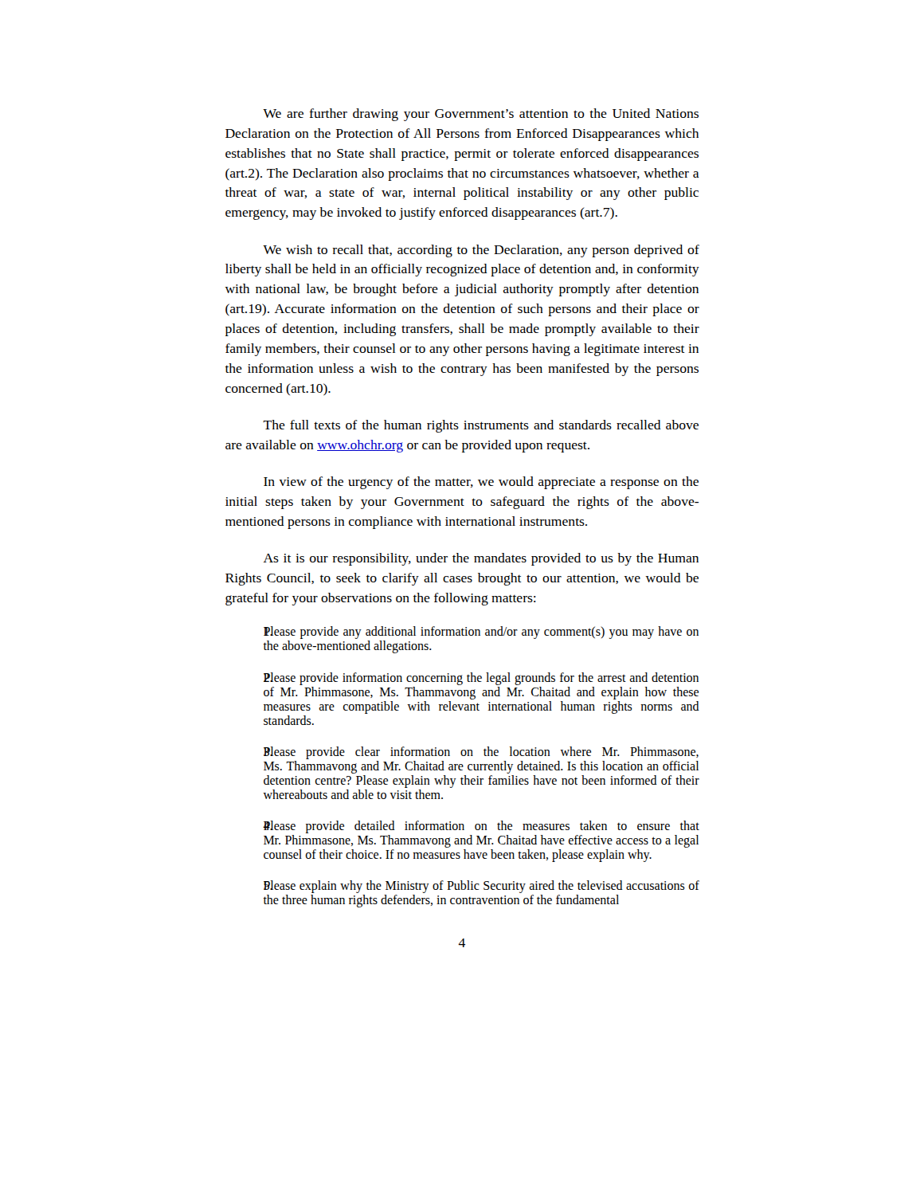We are further drawing your Government’s attention to the United Nations Declaration on the Protection of All Persons from Enforced Disappearances which establishes that no State shall practice, permit or tolerate enforced disappearances (art.2). The Declaration also proclaims that no circumstances whatsoever, whether a threat of war, a state of war, internal political instability or any other public emergency, may be invoked to justify enforced disappearances (art.7).
We wish to recall that, according to the Declaration, any person deprived of liberty shall be held in an officially recognized place of detention and, in conformity with national law, be brought before a judicial authority promptly after detention (art.19). Accurate information on the detention of such persons and their place or places of detention, including transfers, shall be made promptly available to their family members, their counsel or to any other persons having a legitimate interest in the information unless a wish to the contrary has been manifested by the persons concerned (art.10).
The full texts of the human rights instruments and standards recalled above are available on www.ohchr.org or can be provided upon request.
In view of the urgency of the matter, we would appreciate a response on the initial steps taken by your Government to safeguard the rights of the above-mentioned persons in compliance with international instruments.
As it is our responsibility, under the mandates provided to us by the Human Rights Council, to seek to clarify all cases brought to our attention, we would be grateful for your observations on the following matters:
1. Please provide any additional information and/or any comment(s) you may have on the above-mentioned allegations.
2. Please provide information concerning the legal grounds for the arrest and detention of Mr. Phimmasone, Ms. Thammavong and Mr. Chaitad and explain how these measures are compatible with relevant international human rights norms and standards.
3. Please provide clear information on the location where Mr. Phimmasone, Ms. Thammavong and Mr. Chaitad are currently detained. Is this location an official detention centre? Please explain why their families have not been informed of their whereabouts and able to visit them.
4. Please provide detailed information on the measures taken to ensure that Mr. Phimmasone, Ms. Thammavong and Mr. Chaitad have effective access to a legal counsel of their choice. If no measures have been taken, please explain why.
5. Please explain why the Ministry of Public Security aired the televised accusations of the three human rights defenders, in contravention of the fundamental
4